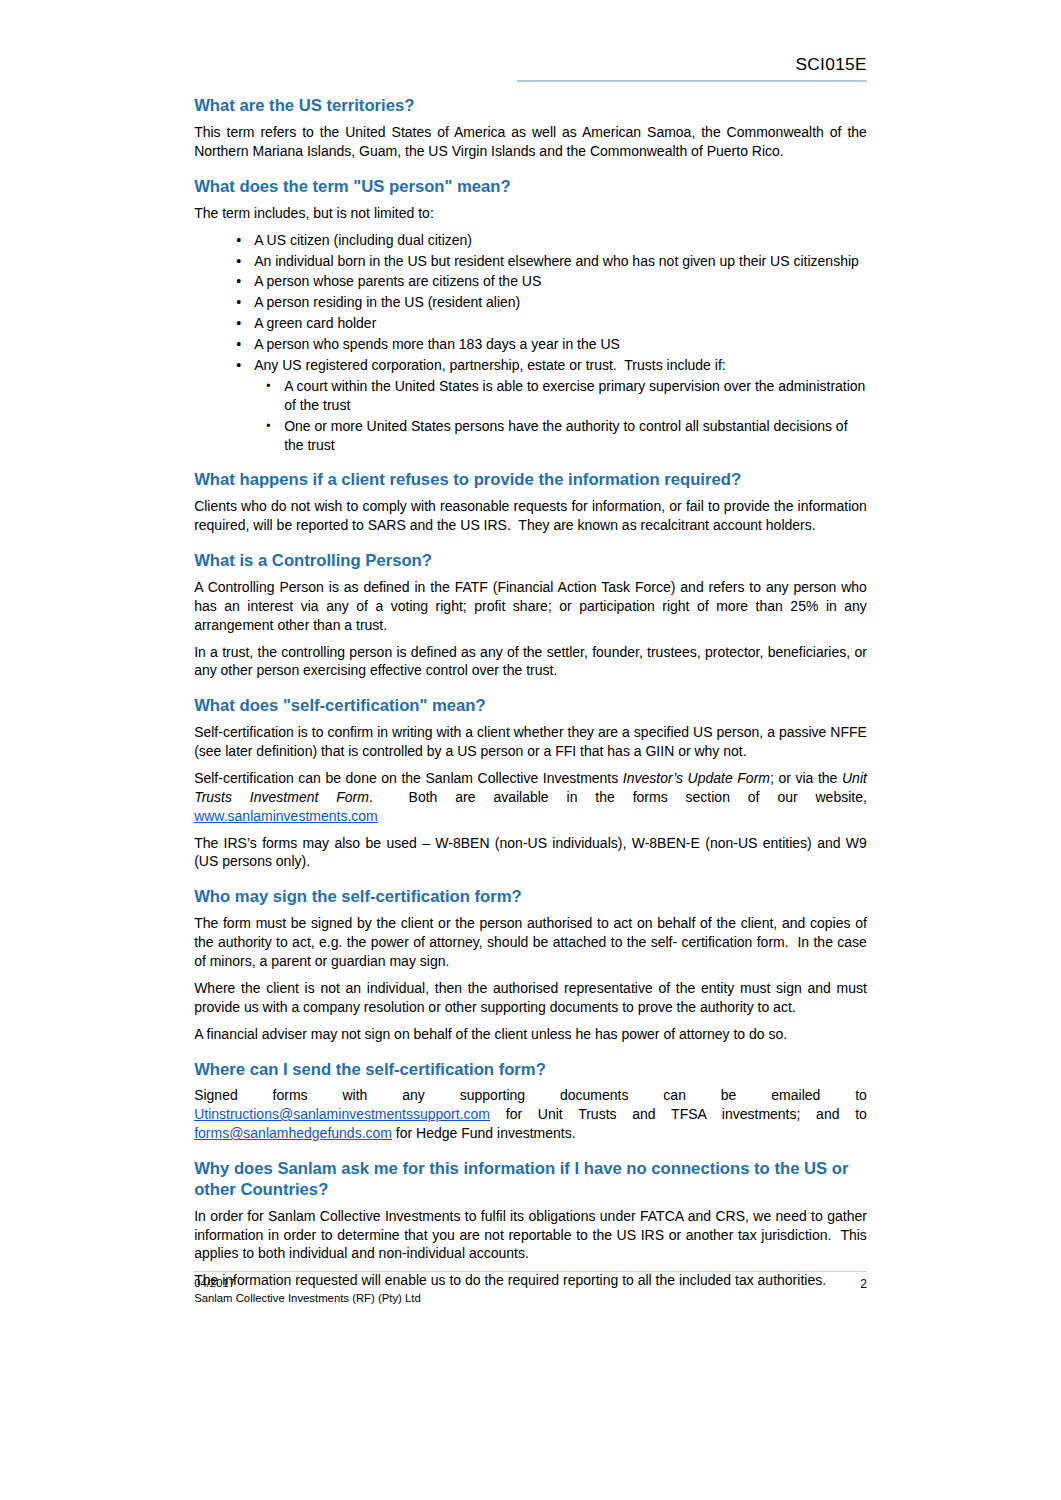SCI015E
What are the US territories?
This term refers to the United States of America as well as American Samoa, the Commonwealth of the Northern Mariana Islands, Guam, the US Virgin Islands and the Commonwealth of Puerto Rico.
What does the term "US person" mean?
The term includes, but is not limited to:
A US citizen (including dual citizen)
An individual born in the US but resident elsewhere and who has not given up their US citizenship
A person whose parents are citizens of the US
A person residing in the US (resident alien)
A green card holder
A person who spends more than 183 days a year in the US
Any US registered corporation, partnership, estate or trust. Trusts include if:
A court within the United States is able to exercise primary supervision over the administration of the trust
One or more United States persons have the authority to control all substantial decisions of the trust
What happens if a client refuses to provide the information required?
Clients who do not wish to comply with reasonable requests for information, or fail to provide the information required, will be reported to SARS and the US IRS. They are known as recalcitrant account holders.
What is a Controlling Person?
A Controlling Person is as defined in the FATF (Financial Action Task Force) and refers to any person who has an interest via any of a voting right; profit share; or participation right of more than 25% in any arrangement other than a trust.
In a trust, the controlling person is defined as any of the settler, founder, trustees, protector, beneficiaries, or any other person exercising effective control over the trust.
What does "self-certification" mean?
Self-certification is to confirm in writing with a client whether they are a specified US person, a passive NFFE (see later definition) that is controlled by a US person or a FFI that has a GIIN or why not.
Self-certification can be done on the Sanlam Collective Investments Investor’s Update Form; or via the Unit Trusts Investment Form. Both are available in the forms section of our website, www.sanlaminvestments.com
The IRS’s forms may also be used – W-8BEN (non-US individuals), W-8BEN-E (non-US entities) and W9 (US persons only).
Who may sign the self-certification form?
The form must be signed by the client or the person authorised to act on behalf of the client, and copies of the authority to act, e.g. the power of attorney, should be attached to the self- certification form. In the case of minors, a parent or guardian may sign.
Where the client is not an individual, then the authorised representative of the entity must sign and must provide us with a company resolution or other supporting documents to prove the authority to act.
A financial adviser may not sign on behalf of the client unless he has power of attorney to do so.
Where can I send the self-certification form?
Signed forms with any supporting documents can be emailed to Utinstructions@sanlaminvestmentssupport.com for Unit Trusts and TFSA investments; and to forms@sanlamhedgefunds.com for Hedge Fund investments.
Why does Sanlam ask me for this information if I have no connections to the US or other Countries?
In order for Sanlam Collective Investments to fulfil its obligations under FATCA and CRS, we need to gather information in order to determine that you are not reportable to the US IRS or another tax jurisdiction. This applies to both individual and non-individual accounts.
The information requested will enable us to do the required reporting to all the included tax authorities.
04/2017
Sanlam Collective Investments (RF) (Pty) Ltd
2